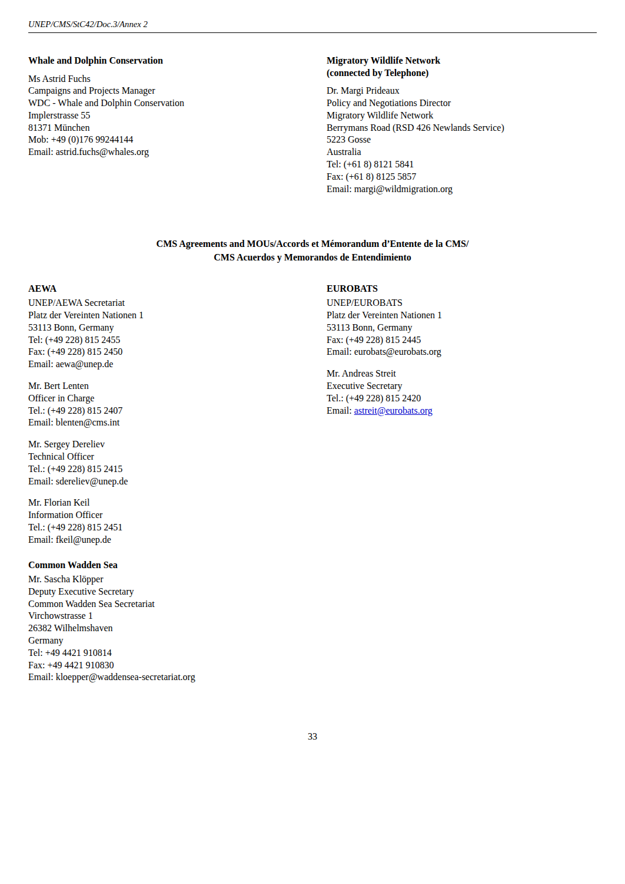UNEP/CMS/StC42/Doc.3/Annex 2
Whale and Dolphin Conservation
Ms Astrid Fuchs
Campaigns and Projects Manager
WDC - Whale and Dolphin Conservation
Implerstrasse 55
81371 München
Mob: +49 (0)176 99244144
Email: astrid.fuchs@whales.org
Migratory Wildlife Network
(connected by Telephone)
Dr. Margi Prideaux
Policy and Negotiations Director
Migratory Wildlife Network
Berrymans Road (RSD 426 Newlands Service)
5223 Gosse
Australia
Tel: (+61 8) 8121 5841
Fax: (+61 8) 8125 5857
Email: margi@wildmigration.org
CMS Agreements and MOUs/Accords et Mémorandum d’Entente de la CMS/
CMS Acuerdos y Memorandos de Entendimiento
AEWA
UNEP/AEWA Secretariat
Platz der Vereinten Nationen 1
53113 Bonn, Germany
Tel: (+49 228) 815 2455
Fax: (+49 228) 815 2450
Email: aewa@unep.de
Mr. Bert Lenten
Officer in Charge
Tel.: (+49 228) 815 2407
Email: blenten@cms.int
Mr. Sergey Dereliev
Technical Officer
Tel.: (+49 228) 815 2415
Email: sdereliev@unep.de
Mr. Florian Keil
Information Officer
Tel.: (+49 228) 815 2451
Email: fkeil@unep.de
Common Wadden Sea
Mr. Sascha Klöpper
Deputy Executive Secretary
Common Wadden Sea Secretariat
Virchowstrasse 1
26382 Wilhelmshaven
Germany
Tel: +49 4421 910814
Fax: +49 4421 910830
Email: kloepper@waddensea-secretariat.org
EUROBATS
UNEP/EUROBATS
Platz der Vereinten Nationen 1
53113 Bonn, Germany
Fax: (+49 228) 815 2445
Email: eurobats@eurobats.org
Mr. Andreas Streit
Executive Secretary
Tel.: (+49 228) 815 2420
Email: astreit@eurobats.org
33